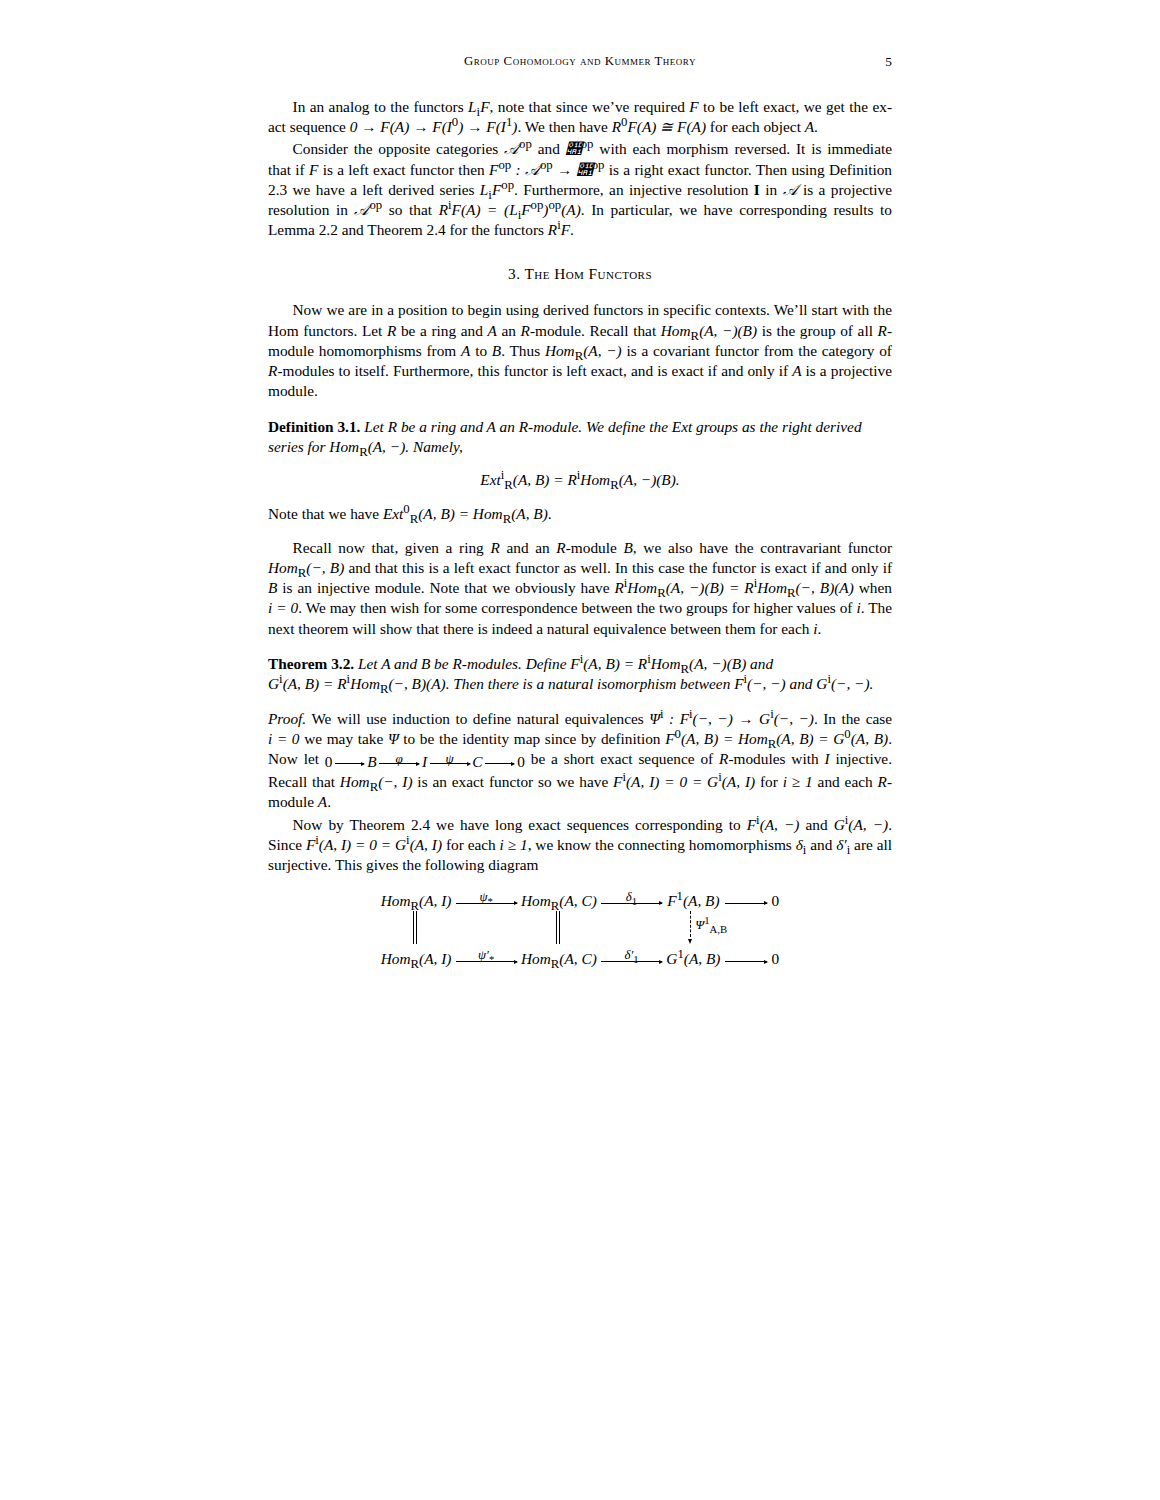Group Cohomology and Kummer Theory 5
In an analog to the functors LiF, note that since we’ve required F to be left exact, we get the exact sequence 0 → F(A) → F(I0) → F(I1). We then have R0F(A) ≅ F(A) for each object A.
Consider the opposite categories 𝒜op and 𝒡op with each morphism reversed. It is immediate that if F is a left exact functor then Fop : 𝒜op → 𝒡op is a right exact functor. Then using Definition 2.3 we have a left derived series LiFop. Furthermore, an injective resolution I in 𝒜 is a projective resolution in 𝒜op so that RiF(A) = (LiFop)op(A). In particular, we have corresponding results to Lemma 2.2 and Theorem 2.4 for the functors RiF.
3. The Hom Functors
Now we are in a position to begin using derived functors in specific contexts. We’ll start with the Hom functors. Let R be a ring and A an R-module. Recall that HomR(A, −)(B) is the group of all R-module homomorphisms from A to B. Thus HomR(A, −) is a covariant functor from the category of R-modules to itself. Furthermore, this functor is left exact, and is exact if and only if A is a projective module.
Definition 3.1. Let R be a ring and A an R-module. We define the Ext groups as the right derived series for HomR(A, −). Namely,
ExtiR(A, B) = RiHomR(A, −)(B).
Note that we have Ext0R(A, B) = HomR(A, B).
Recall now that, given a ring R and an R-module B, we also have the contravariant functor HomR(−, B) and that this is a left exact functor as well. In this case the functor is exact if and only if B is an injective module. Note that we obviously have RiHomR(A, −)(B) = RiHomR(−, B)(A) when i = 0. We may then wish for some correspondence between the two groups for higher values of i. The next theorem will show that there is indeed a natural equivalence between them for each i.
Theorem 3.2. Let A and B be R-modules. Define Fi(A, B) = RiHomR(A, −)(B) and Gi(A, B) = RiHomR(−, B)(A). Then there is a natural isomorphism between Fi(−, −) and Gi(−, −).
Proof. We will use induction to define natural equivalences Ψi : Fi(−, −) → Gi(−, −). In the case i = 0 we may take Ψ to be the identity map since by definition F0(A, B) = HomR(A, B) = G0(A, B). Now let 0 B φ I ψ C 0 be a short exact sequence of R-modules with I injective. Recall that HomR(−, I) is an exact functor so we have Fi(A, I) = 0 = Gi(A, I) for i ≥ 1 and each R-module A.
Now by Theorem 2.4 we have long exact sequences corresponding to Fi(A, −) and Gi(A, −). Since Fi(A, I) = 0 = Gi(A, I) for each i ≥ 1, we know the connecting homomorphisms δi and δ′i are all surjective. This gives the following diagram
HomR(A, I)
ψ*
HomR(A, C)
δ1
F1(A, B)
0
Ψ1A,B
HomR(A, I)
ψ′*
HomR(A, C)
δ′1
G1(A, B)
0